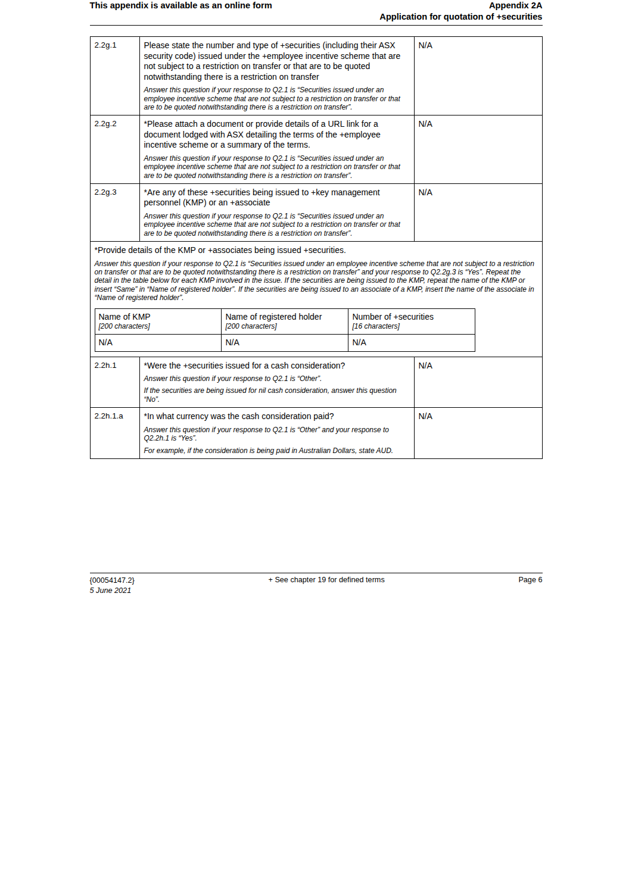This appendix is available as an online form
Appendix 2A
Application for quotation of +securities
| 2.2g.1 | Please state the number and type of +securities (including their ASX security code) issued under the +employee incentive scheme that are not subject to a restriction on transfer or that are to be quoted notwithstanding there is a restriction on transfer Answer this question if your response to Q2.1 is “Securities issued under an employee incentive scheme that are not subject to a restriction on transfer or that are to be quoted notwithstanding there is a restriction on transfer”. | N/A |
| 2.2g.2 | *Please attach a document or provide details of a URL link for a document lodged with ASX detailing the terms of the +employee incentive scheme or a summary of the terms. Answer this question if your response to Q2.1 is “Securities issued under an employee incentive scheme that are not subject to a restriction on transfer or that are to be quoted notwithstanding there is a restriction on transfer”. | N/A |
| 2.2g.3 | *Are any of these +securities being issued to +key management personnel (KMP) or an +associate Answer this question if your response to Q2.1 is “Securities issued under an employee incentive scheme that are not subject to a restriction on transfer or that are to be quoted notwithstanding there is a restriction on transfer”. | N/A |
| *Provide details of the KMP or +associates being issued +securities. Answer this question if your response to Q2.1 is “Securities issued under an employee incentive scheme that are not subject to a restriction on transfer or that are to be quoted notwithstanding there is a restriction on transfer” and your response to Q2.2g.3 is “Yes”. Repeat the detail in the table below for each KMP involved in the issue. If the securities are being issued to the KMP, repeat the name of the KMP or insert “Same” in “Name of registered holder”. If the securities are being issued to an associate of a KMP, insert the name of the associate in “Name of registered holder”. / Name of KMP [200 characters] / Name of registered holder [200 characters] / Number of +securities [16 characters] / / --- / --- / --- / / N/A / N/A / N/A / |
| 2.2h.1 | *Were the +securities issued for a cash consideration? Answer this question if your response to Q2.1 is “Other”. If the securities are being issued for nil cash consideration, answer this question “No”. | N/A |
| 2.2h.1.a | *In what currency was the cash consideration paid? Answer this question if your response to Q2.1 is “Other” and your response to Q2.2h.1 is “Yes”. For example, if the consideration is being paid in Australian Dollars, state AUD. | N/A |
{00054147.2}
5 June 2021
+ See chapter 19 for defined terms
Page 6